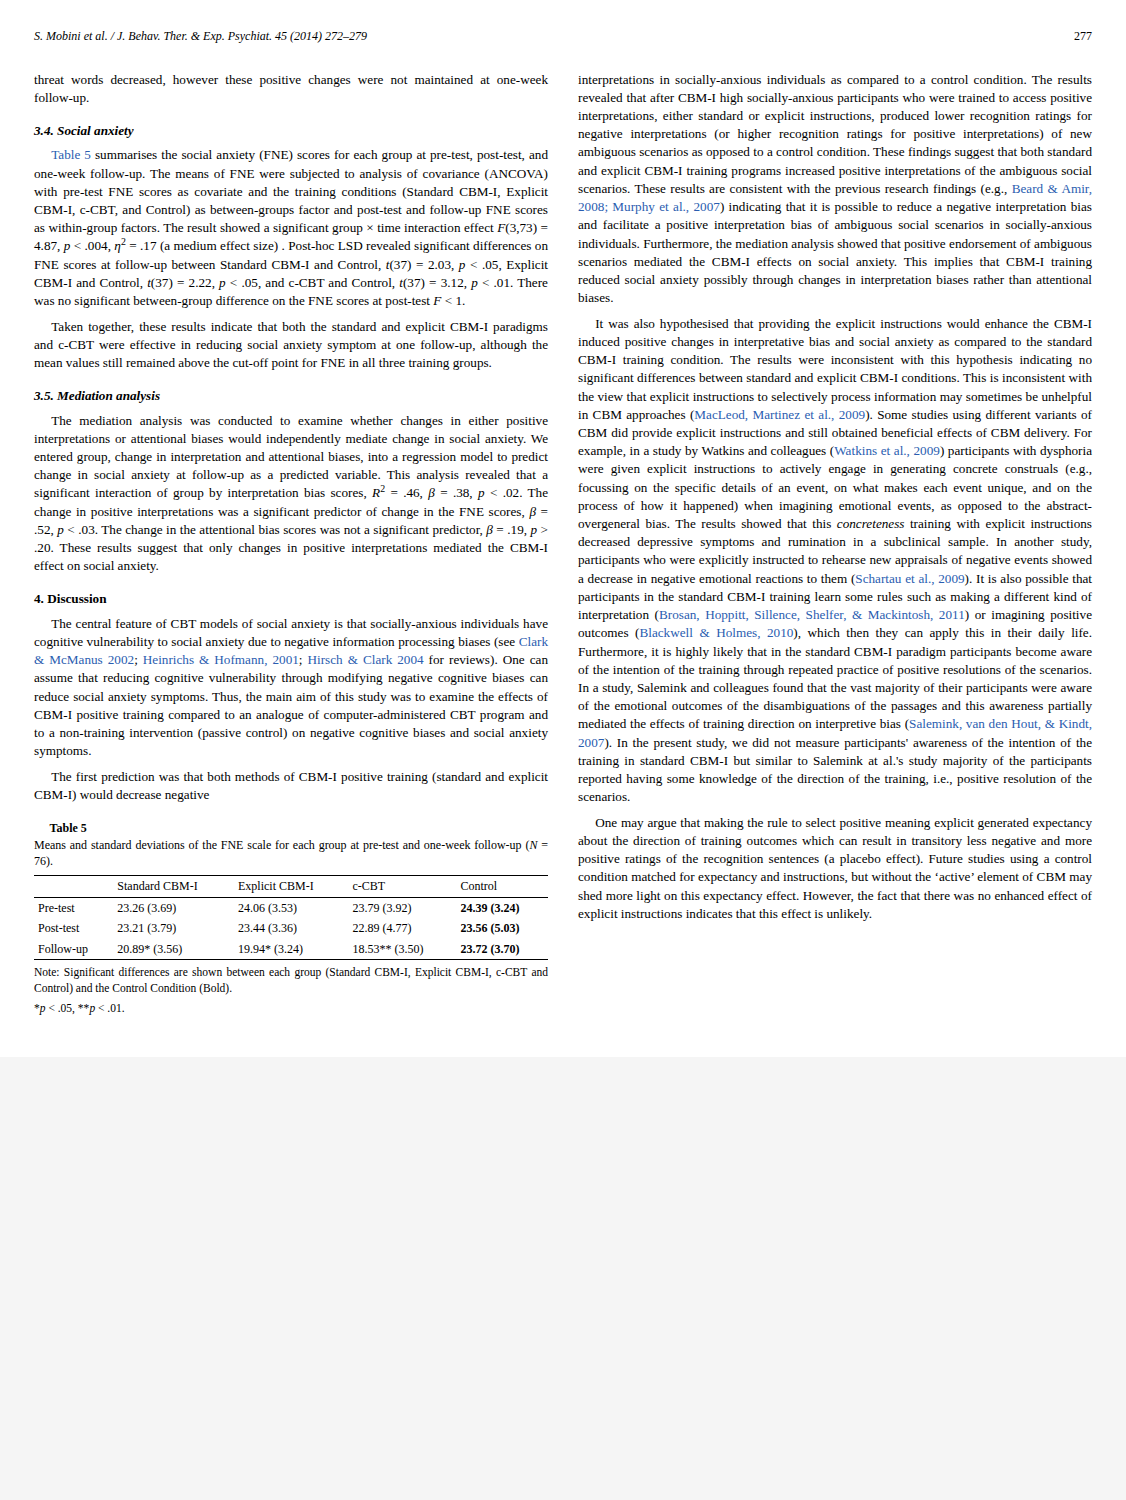S. Mobini et al. / J. Behav. Ther. & Exp. Psychiat. 45 (2014) 272–279
277
threat words decreased, however these positive changes were not maintained at one-week follow-up.
3.4. Social anxiety
Table 5 summarises the social anxiety (FNE) scores for each group at pre-test, post-test, and one-week follow-up. The means of FNE were subjected to analysis of covariance (ANCOVA) with pre-test FNE scores as covariate and the training conditions (Standard CBM-I, Explicit CBM-I, c-CBT, and Control) as between-groups factor and post-test and follow-up FNE scores as within-group factors. The result showed a significant group × time interaction effect F(3,73) = 4.87, p < .004, η2 = .17 (a medium effect size) . Post-hoc LSD revealed significant differences on FNE scores at follow-up between Standard CBM-I and Control, t(37) = 2.03, p < .05, Explicit CBM-I and Control, t(37) = 2.22, p < .05, and c-CBT and Control, t(37) = 3.12, p < .01. There was no significant between-group difference on the FNE scores at post-test F < 1.
Taken together, these results indicate that both the standard and explicit CBM-I paradigms and c-CBT were effective in reducing social anxiety symptom at one follow-up, although the mean values still remained above the cut-off point for FNE in all three training groups.
3.5. Mediation analysis
The mediation analysis was conducted to examine whether changes in either positive interpretations or attentional biases would independently mediate change in social anxiety. We entered group, change in interpretation and attentional biases, into a regression model to predict change in social anxiety at follow-up as a predicted variable. This analysis revealed that a significant interaction of group by interpretation bias scores, R2 = .46, β = .38, p < .02. The change in positive interpretations was a significant predictor of change in the FNE scores, β = .52, p < .03. The change in the attentional bias scores was not a significant predictor, β = .19, p > .20. These results suggest that only changes in positive interpretations mediated the CBM-I effect on social anxiety.
4. Discussion
The central feature of CBT models of social anxiety is that socially-anxious individuals have cognitive vulnerability to social anxiety due to negative information processing biases (see Clark & McManus 2002; Heinrichs & Hofmann, 2001; Hirsch & Clark 2004 for reviews). One can assume that reducing cognitive vulnerability through modifying negative cognitive biases can reduce social anxiety symptoms. Thus, the main aim of this study was to examine the effects of CBM-I positive training compared to an analogue of computer-administered CBT program and to a non-training intervention (passive control) on negative cognitive biases and social anxiety symptoms.
The first prediction was that both methods of CBM-I positive training (standard and explicit CBM-I) would decrease negative
Table 5
Means and standard deviations of the FNE scale for each group at pre-test and one-week follow-up (N = 76).
| | Standard CBM-I | Explicit CBM-I | c-CBT | Control |
| --- | --- | --- | --- | --- |
| Pre-test | 23.26 (3.69) | 24.06 (3.53) | 23.79 (3.92) | 24.39 (3.24) |
| Post-test | 23.21 (3.79) | 23.44 (3.36) | 22.89 (4.77) | 23.56 (5.03) |
| Follow-up | 20.89* (3.56) | 19.94* (3.24) | 18.53** (3.50) | 23.72 (3.70) |
Note: Significant differences are shown between each group (Standard CBM-I, Explicit CBM-I, c-CBT and Control) and the Control Condition (Bold).
*p < .05, **p < .01.
interpretations in socially-anxious individuals as compared to a control condition. The results revealed that after CBM-I high socially-anxious participants who were trained to access positive interpretations, either standard or explicit instructions, produced lower recognition ratings for negative interpretations (or higher recognition ratings for positive interpretations) of new ambiguous scenarios as opposed to a control condition. These findings suggest that both standard and explicit CBM-I training programs increased positive interpretations of the ambiguous social scenarios. These results are consistent with the previous research findings (e.g., Beard & Amir, 2008; Murphy et al., 2007) indicating that it is possible to reduce a negative interpretation bias and facilitate a positive interpretation bias of ambiguous social scenarios in socially-anxious individuals. Furthermore, the mediation analysis showed that positive endorsement of ambiguous scenarios mediated the CBM-I effects on social anxiety. This implies that CBM-I training reduced social anxiety possibly through changes in interpretation biases rather than attentional biases.
It was also hypothesised that providing the explicit instructions would enhance the CBM-I induced positive changes in interpretative bias and social anxiety as compared to the standard CBM-I training condition. The results were inconsistent with this hypothesis indicating no significant differences between standard and explicit CBM-I conditions. This is inconsistent with the view that explicit instructions to selectively process information may sometimes be unhelpful in CBM approaches (MacLeod, Martinez et al., 2009). Some studies using different variants of CBM did provide explicit instructions and still obtained beneficial effects of CBM delivery. For example, in a study by Watkins and colleagues (Watkins et al., 2009) participants with dysphoria were given explicit instructions to actively engage in generating concrete construals (e.g., focussing on the specific details of an event, on what makes each event unique, and on the process of how it happened) when imagining emotional events, as opposed to the abstract-overgeneral bias. The results showed that this concreteness training with explicit instructions decreased depressive symptoms and rumination in a subclinical sample. In another study, participants who were explicitly instructed to rehearse new appraisals of negative events showed a decrease in negative emotional reactions to them (Schartau et al., 2009). It is also possible that participants in the standard CBM-I training learn some rules such as making a different kind of interpretation (Brosan, Hoppitt, Sillence, Shelfer, & Mackintosh, 2011) or imagining positive outcomes (Blackwell & Holmes, 2010), which then they can apply this in their daily life. Furthermore, it is highly likely that in the standard CBM-I paradigm participants become aware of the intention of the training through repeated practice of positive resolutions of the scenarios. In a study, Salemink and colleagues found that the vast majority of their participants were aware of the emotional outcomes of the disambiguations of the passages and this awareness partially mediated the effects of training direction on interpretive bias (Salemink, van den Hout, & Kindt, 2007). In the present study, we did not measure participants' awareness of the intention of the training in standard CBM-I but similar to Salemink at al.'s study majority of the participants reported having some knowledge of the direction of the training, i.e., positive resolution of the scenarios.
One may argue that making the rule to select positive meaning explicit generated expectancy about the direction of training outcomes which can result in transitory less negative and more positive ratings of the recognition sentences (a placebo effect). Future studies using a control condition matched for expectancy and instructions, but without the ‘active’ element of CBM may shed more light on this expectancy effect. However, the fact that there was no enhanced effect of explicit instructions indicates that this effect is unlikely.